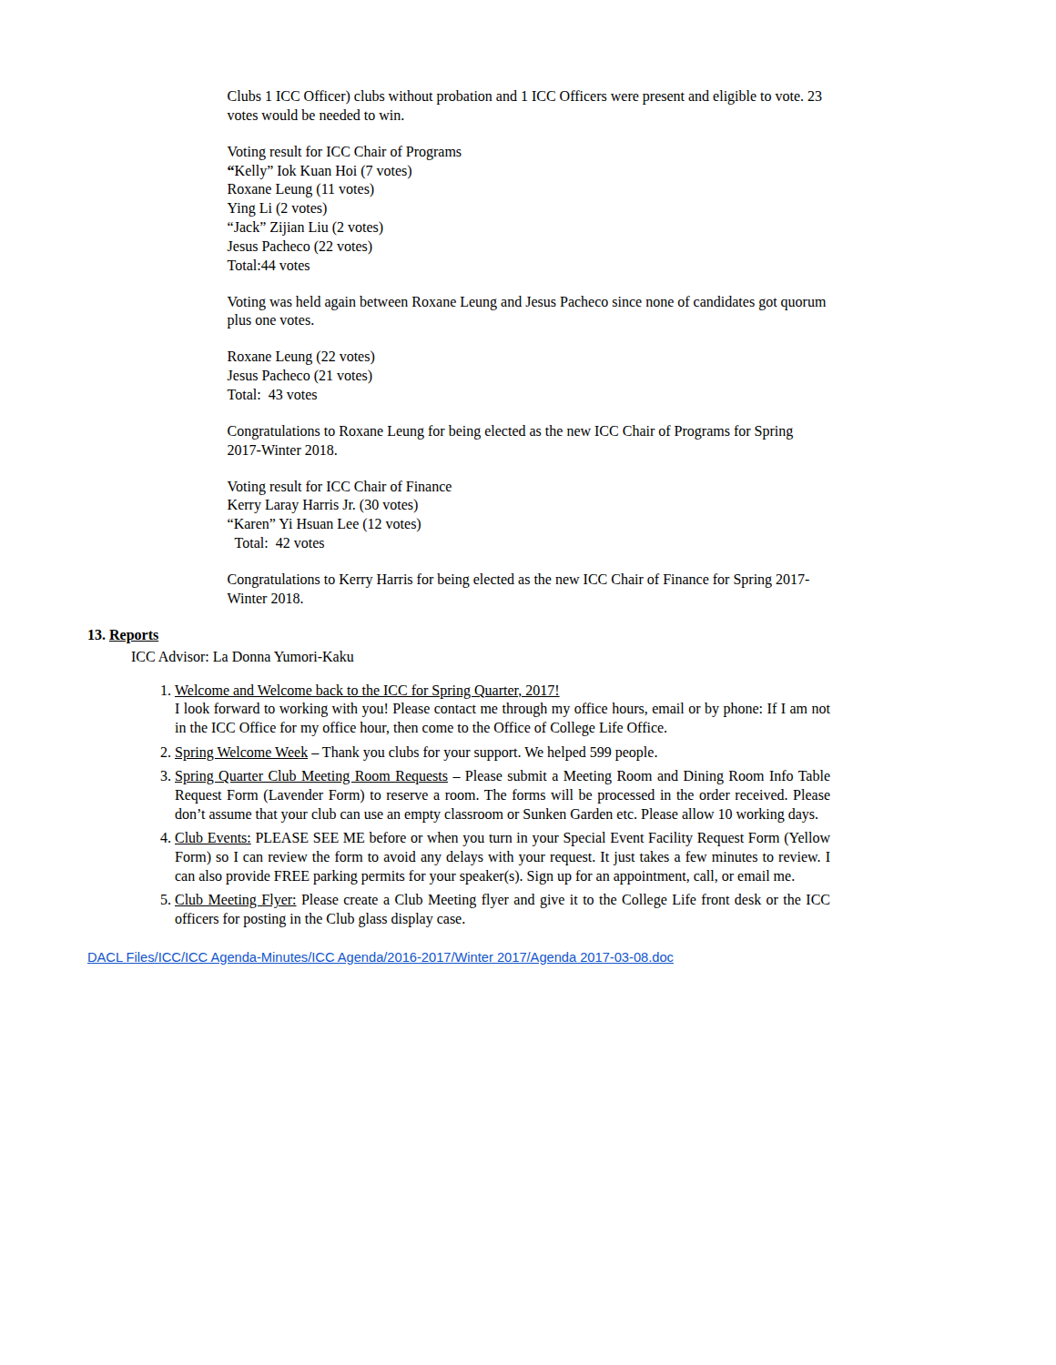Clubs 1 ICC Officer) clubs without probation and 1 ICC Officers were present and eligible to vote. 23 votes would be needed to win.
Voting result for ICC Chair of Programs
“Kelly” Iok Kuan Hoi (7 votes)
Roxane Leung (11 votes)
Ying Li (2 votes)
“Jack” Zijian Liu (2 votes)
Jesus Pacheco (22 votes)
Total:44 votes
Voting was held again between Roxane Leung and Jesus Pacheco since none of candidates got quorum plus one votes.
Roxane Leung (22 votes)
Jesus Pacheco (21 votes)
Total: 43 votes
Congratulations to Roxane Leung for being elected as the new ICC Chair of Programs for Spring 2017-Winter 2018.
Voting result for ICC Chair of Finance
Kerry Laray Harris Jr. (30 votes)
“Karen” Yi Hsuan Lee (12 votes)
Total: 42 votes
Congratulations to Kerry Harris for being elected as the new ICC Chair of Finance for Spring 2017-Winter 2018.
13. Reports
ICC Advisor: La Donna Yumori-Kaku
Welcome and Welcome back to the ICC for Spring Quarter, 2017!
I look forward to working with you! Please contact me through my office hours, email or by phone: If I am not in the ICC Office for my office hour, then come to the Office of College Life Office.
Spring Welcome Week – Thank you clubs for your support. We helped 599 people.
Spring Quarter Club Meeting Room Requests – Please submit a Meeting Room and Dining Room Info Table Request Form (Lavender Form) to reserve a room. The forms will be processed in the order received. Please don’t assume that your club can use an empty classroom or Sunken Garden etc. Please allow 10 working days.
Club Events: PLEASE SEE ME before or when you turn in your Special Event Facility Request Form (Yellow Form) so I can review the form to avoid any delays with your request. It just takes a few minutes to review. I can also provide FREE parking permits for your speaker(s). Sign up for an appointment, call, or email me.
Club Meeting Flyer: Please create a Club Meeting flyer and give it to the College Life front desk or the ICC officers for posting in the Club glass display case.
DACL Files/ICC/ICC Agenda-Minutes/ICC Agenda/2016-2017/Winter 2017/Agenda 2017-03-08.doc